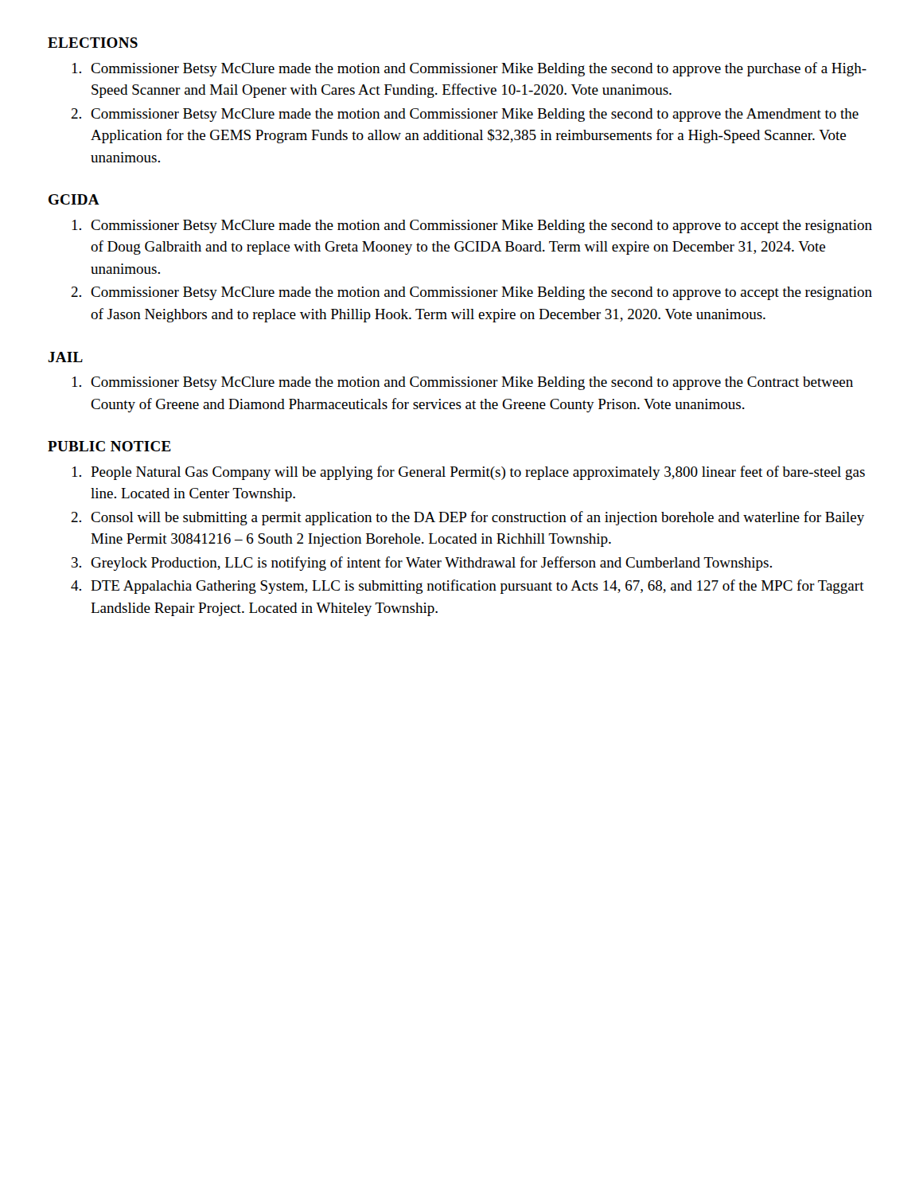ELECTIONS
Commissioner Betsy McClure made the motion and Commissioner Mike Belding the second to approve the purchase of a High-Speed Scanner and Mail Opener with Cares Act Funding. Effective 10-1-2020. Vote unanimous.
Commissioner Betsy McClure made the motion and Commissioner Mike Belding the second to approve the Amendment to the Application for the GEMS Program Funds to allow an additional $32,385 in reimbursements for a High-Speed Scanner. Vote unanimous.
GCIDA
Commissioner Betsy McClure made the motion and Commissioner Mike Belding the second to approve to accept the resignation of Doug Galbraith and to replace with Greta Mooney to the GCIDA Board. Term will expire on December 31, 2024. Vote unanimous.
Commissioner Betsy McClure made the motion and Commissioner Mike Belding the second to approve to accept the resignation of Jason Neighbors and to replace with Phillip Hook. Term will expire on December 31, 2020. Vote unanimous.
JAIL
Commissioner Betsy McClure made the motion and Commissioner Mike Belding the second to approve the Contract between County of Greene and Diamond Pharmaceuticals for services at the Greene County Prison. Vote unanimous.
PUBLIC NOTICE
People Natural Gas Company will be applying for General Permit(s) to replace approximately 3,800 linear feet of bare-steel gas line. Located in Center Township.
Consol will be submitting a permit application to the DA DEP for construction of an injection borehole and waterline for Bailey Mine Permit 30841216 – 6 South 2 Injection Borehole. Located in Richhill Township.
Greylock Production, LLC is notifying of intent for Water Withdrawal for Jefferson and Cumberland Townships.
DTE Appalachia Gathering System, LLC is submitting notification pursuant to Acts 14, 67, 68, and 127 of the MPC for Taggart Landslide Repair Project. Located in Whiteley Township.